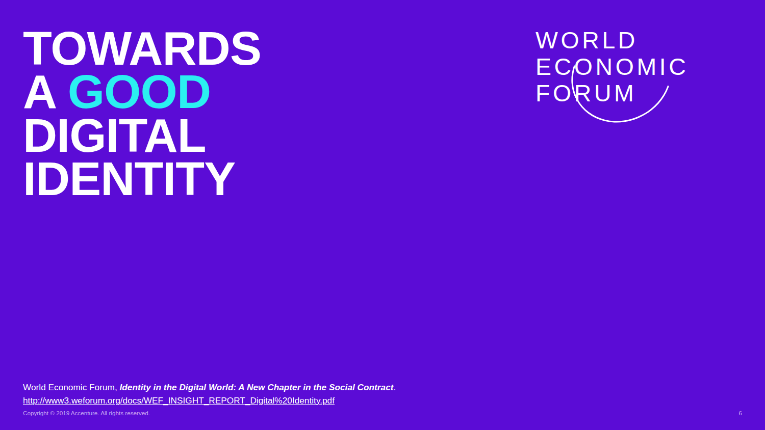Towards
a Good
Digital
Identity
World
Economic
Forum
World Economic Forum, Identity in the Digital World: A New Chapter in the Social Contract.
http://www3.weforum.org/docs/WEF_INSIGHT_REPORT_Digital%20Identity.pdf
Copyright © 2019 Accenture. All rights reserved. 6